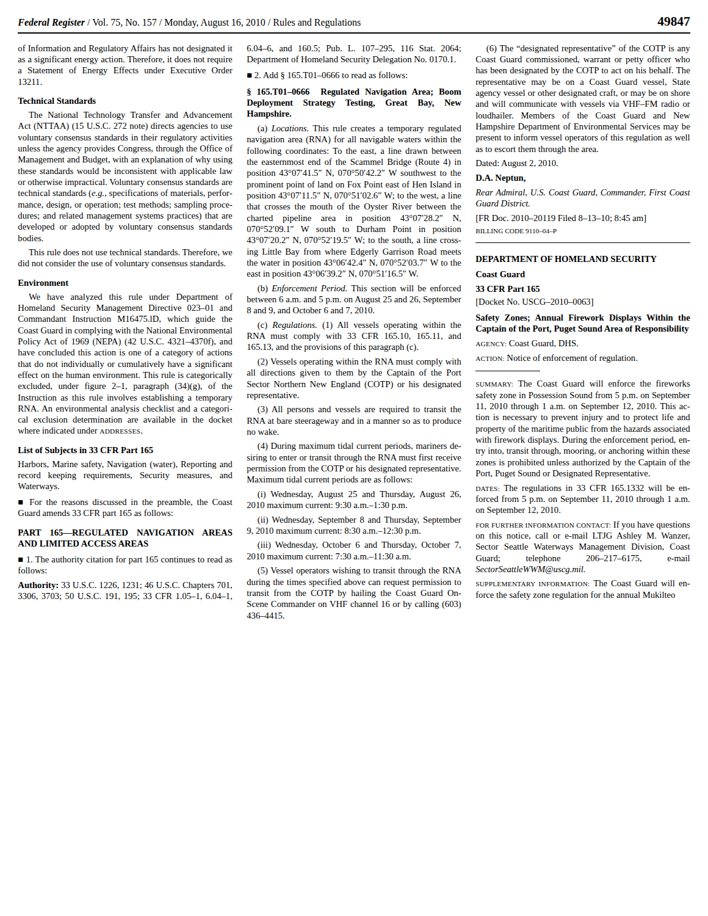Federal Register / Vol. 75, No. 157 / Monday, August 16, 2010 / Rules and Regulations
49847
of Information and Regulatory Affairs has not designated it as a significant energy action. Therefore, it does not require a Statement of Energy Effects under Executive Order 13211.
Technical Standards
The National Technology Transfer and Advancement Act (NTTAA) (15 U.S.C. 272 note) directs agencies to use voluntary consensus standards in their regulatory activities unless the agency provides Congress, through the Office of Management and Budget, with an explanation of why using these standards would be inconsistent with applicable law or otherwise impractical. Voluntary consensus standards are technical standards (e.g., specifications of materials, performance, design, or operation; test methods; sampling procedures; and related management systems practices) that are developed or adopted by voluntary consensus standards bodies.
This rule does not use technical standards. Therefore, we did not consider the use of voluntary consensus standards.
Environment
We have analyzed this rule under Department of Homeland Security Management Directive 023–01 and Commandant Instruction M16475.lD, which guide the Coast Guard in complying with the National Environmental Policy Act of 1969 (NEPA) (42 U.S.C. 4321–4370f), and have concluded this action is one of a category of actions that do not individually or cumulatively have a significant effect on the human environment. This rule is categorically excluded, under figure 2–1, paragraph (34)(g), of the Instruction as this rule involves establishing a temporary RNA. An environmental analysis checklist and a categorical exclusion determination are available in the docket where indicated under Addresses.
List of Subjects in 33 CFR Part 165
Harbors, Marine safety, Navigation (water), Reporting and record keeping requirements, Security measures, and Waterways.
For the reasons discussed in the preamble, the Coast Guard amends 33 CFR part 165 as follows:
PART 165—REGULATED NAVIGATION AREAS AND LIMITED ACCESS AREAS
1. The authority citation for part 165 continues to read as follows:
Authority: 33 U.S.C. 1226, 1231; 46 U.S.C. Chapters 701, 3306, 3703; 50 U.S.C. 191, 195; 33 CFR 1.05–1, 6.04–1, 6.04–6, and 160.5; Pub. L. 107–295, 116 Stat. 2064; Department of Homeland Security Delegation No. 0170.1.
2. Add § 165.T01–0666 to read as follows:
§ 165.T01–0666 Regulated Navigation Area; Boom Deployment Strategy Testing, Great Bay, New Hampshire.
(a) Locations. This rule creates a temporary regulated navigation area (RNA) for all navigable waters within the following coordinates: To the east, a line drawn between the easternmost end of the Scammel Bridge (Route 4) in position 43°07′41.5″ N, 070°50′42.2″ W southwest to the prominent point of land on Fox Point east of Hen Island in position 43°07′11.5″ N, 070°51′02.6″ W; to the west, a line that crosses the mouth of the Oyster River between the charted pipeline area in position 43°07′28.2″ N, 070°52′09.1″ W south to Durham Point in position 43°07′20.2″ N, 070°52′19.5″ W; to the south, a line crossing Little Bay from where Edgerly Garrison Road meets the water in position 43°06′42.4″ N, 070°52′03.7″ W to the east in position 43°06′39.2″ N, 070°51′16.5″ W.
(b) Enforcement Period. This section will be enforced between 6 a.m. and 5 p.m. on August 25 and 26, September 8 and 9, and October 6 and 7, 2010.
(c) Regulations. (1) All vessels operating within the RNA must comply with 33 CFR 165.10, 165.11, and 165.13, and the provisions of this paragraph (c).
(2) Vessels operating within the RNA must comply with all directions given to them by the Captain of the Port Sector Northern New England (COTP) or his designated representative.
(3) All persons and vessels are required to transit the RNA at bare steerageway and in a manner so as to produce no wake.
(4) During maximum tidal current periods, mariners desiring to enter or transit through the RNA must first receive permission from the COTP or his designated representative. Maximum tidal current periods are as follows:
(i) Wednesday, August 25 and Thursday, August 26, 2010 maximum current: 9:30 a.m.–1:30 p.m.
(ii) Wednesday, September 8 and Thursday, September 9, 2010 maximum current: 8:30 a.m.–12:30 p.m.
(iii) Wednesday, October 6 and Thursday, October 7, 2010 maximum current: 7:30 a.m.–11:30 a.m.
(5) Vessel operators wishing to transit through the RNA during the times specified above can request permission to transit from the COTP by hailing the Coast Guard On-Scene Commander on VHF channel 16 or by calling (603) 436–4415.
(6) The “designated representative” of the COTP is any Coast Guard commissioned, warrant or petty officer who has been designated by the COTP to act on his behalf. The representative may be on a Coast Guard vessel, State agency vessel or other designated craft, or may be on shore and will communicate with vessels via VHF–FM radio or loudhailer. Members of the Coast Guard and New Hampshire Department of Environmental Services may be present to inform vessel operators of this regulation as well as to escort them through the area.
Dated: August 2, 2010.
D.A. Neptun,
Rear Admiral, U.S. Coast Guard, Commander, First Coast Guard District.
[FR Doc. 2010–20119 Filed 8–13–10; 8:45 am]
Billing code 9110–04–P
DEPARTMENT OF HOMELAND SECURITY
Coast Guard
33 CFR Part 165
[Docket No. USCG–2010–0063]
Safety Zones; Annual Firework Displays Within the Captain of the Port, Puget Sound Area of Responsibility
Agency: Coast Guard, DHS.
Action: Notice of enforcement of regulation.
Summary: The Coast Guard will enforce the fireworks safety zone in Possession Sound from 5 p.m. on September 11, 2010 through 1 a.m. on September 12, 2010. This action is necessary to prevent injury and to protect life and property of the maritime public from the hazards associated with firework displays. During the enforcement period, entry into, transit through, mooring, or anchoring within these zones is prohibited unless authorized by the Captain of the Port, Puget Sound or Designated Representative.
Dates: The regulations in 33 CFR 165.1332 will be enforced from 5 p.m. on September 11, 2010 through 1 a.m. on September 12, 2010.
For Further Information Contact: If you have questions on this notice, call or e-mail LTJG Ashley M. Wanzer, Sector Seattle Waterways Management Division, Coast Guard; telephone 206–217–6175, e-mail SectorSeattleWWM@uscg.mil.
Supplementary Information: The Coast Guard will enforce the safety zone regulation for the annual Mukilteo